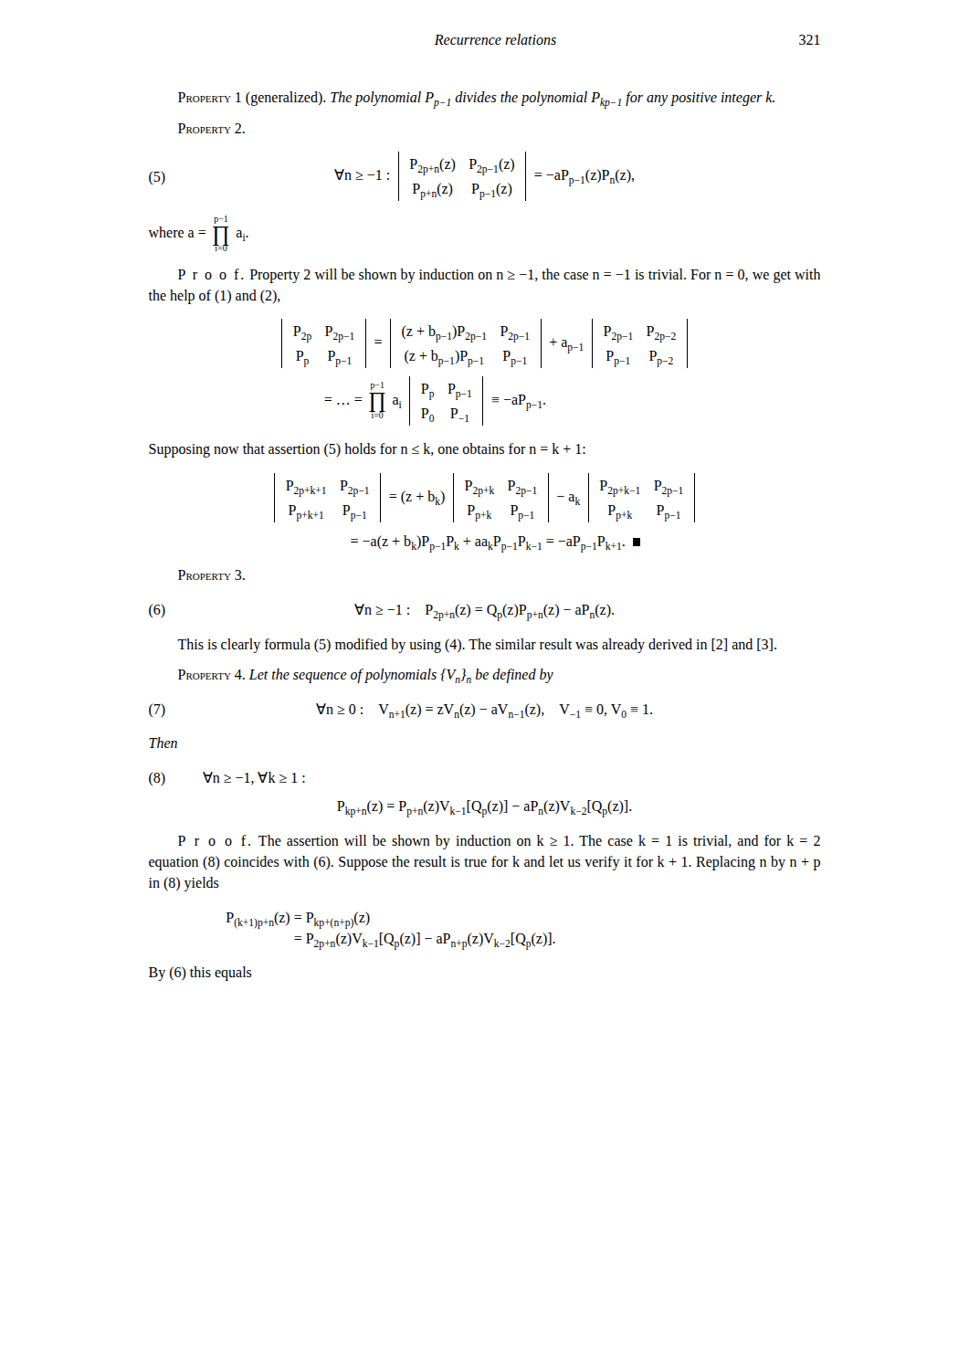Recurrence relations 321
Property 1 (generalized). The polynomial Pp−1 divides the polynomial Pkp−1 for any positive integer k.
Property 2.
(5) ∀n ≥ −1 :
| P 2p+n (z) | P 2p−1 (z) |
| P p+n (z) | P p−1 (z) |
= −aPp−1(z)Pn(z),
where a = p−1∏i=0 ai.
P r o o f. Property 2 will be shown by induction on n ≥ −1, the case n = −1 is trivial. For n = 0, we get with the help of (1) and (2),
| P 2p | P 2p−1 |
| P p | P p−1 |
=
| (z + b p−1 )P 2p−1 | P 2p−1 |
| (z + b p−1 )P p−1 | P p−1 |
+ ap−1
| P 2p−1 | P 2p−2 |
| P p−1 | P p−2 |
= … = p−1∏i=0 ai
| P p | P p−1 |
| P 0 | P −1 |
≡ −aPp−1.
Supposing now that assertion (5) holds for n ≤ k, one obtains for n = k + 1:
| P 2p+k+1 | P 2p−1 |
| P p+k+1 | P p−1 |
= (z + bk)
| P 2p+k | P 2p−1 |
| P p+k | P p−1 |
− ak
| P 2p+k−1 | P 2p−1 |
| P p+k | P p−1 |
= −a(z + bk)Pp−1Pk + aakPp−1Pk−1 = −aPp−1Pk+1.
Property 3.
(6) ∀n ≥ −1 : P2p+n(z) = Qp(z)Pp+n(z) − aPn(z).
This is clearly formula (5) modified by using (4). The similar result was already derived in [2] and [3].
Property 4. Let the sequence of polynomials {Vn}n be defined by
(7) ∀n ≥ 0 : Vn+1(z) = zVn(z) − aVn−1(z), V−1 ≡ 0, V0 ≡ 1.
Then
(8) ∀n ≥ −1, ∀k ≥ 1 :
Pkp+n(z) = Pp+n(z)Vk−1[Qp(z)] − aPn(z)Vk−2[Qp(z)].
P r o o f. The assertion will be shown by induction on k ≥ 1. The case k = 1 is trivial, and for k = 2 equation (8) coincides with (6). Suppose the result is true for k and let us verify it for k + 1. Replacing n by n + p in (8) yields
P(k+1)p+n(z) = Pkp+(n+p)(z) = P2p+n(z)Vk−1[Qp(z)] − aPn+p(z)Vk−2[Qp(z)].
By (6) this equals